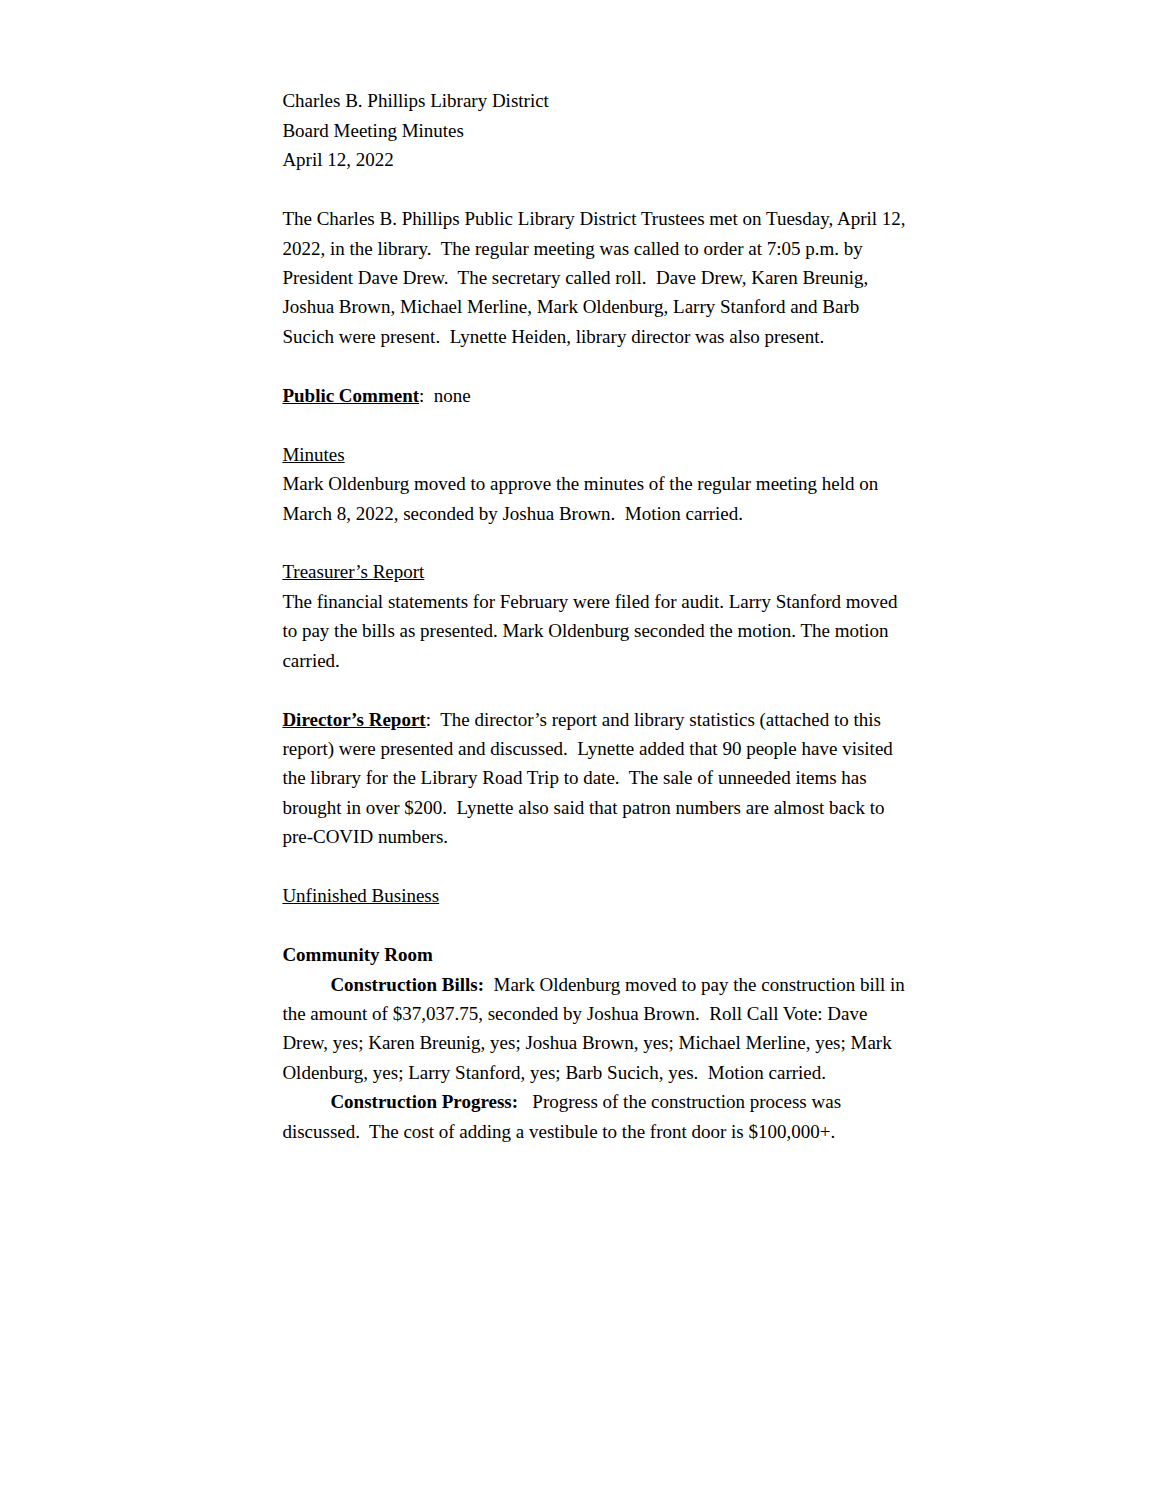Charles B. Phillips Library District
Board Meeting Minutes
April 12, 2022
The Charles B. Phillips Public Library District Trustees met on Tuesday, April 12, 2022, in the library. The regular meeting was called to order at 7:05 p.m. by President Dave Drew. The secretary called roll. Dave Drew, Karen Breunig, Joshua Brown, Michael Merline, Mark Oldenburg, Larry Stanford and Barb Sucich were present. Lynette Heiden, library director was also present.
Public Comment: none
Minutes
Mark Oldenburg moved to approve the minutes of the regular meeting held on March 8, 2022, seconded by Joshua Brown. Motion carried.
Treasurer’s Report
The financial statements for February were filed for audit. Larry Stanford moved to pay the bills as presented. Mark Oldenburg seconded the motion. The motion carried.
Director’s Report: The director’s report and library statistics (attached to this report) were presented and discussed. Lynette added that 90 people have visited the library for the Library Road Trip to date. The sale of unneeded items has brought in over $200. Lynette also said that patron numbers are almost back to pre-COVID numbers.
Unfinished Business
Community Room
Construction Bills: Mark Oldenburg moved to pay the construction bill in the amount of $37,037.75, seconded by Joshua Brown. Roll Call Vote: Dave Drew, yes; Karen Breunig, yes; Joshua Brown, yes; Michael Merline, yes; Mark Oldenburg, yes; Larry Stanford, yes; Barb Sucich, yes. Motion carried.
Construction Progress: Progress of the construction process was discussed. The cost of adding a vestibule to the front door is $100,000+.